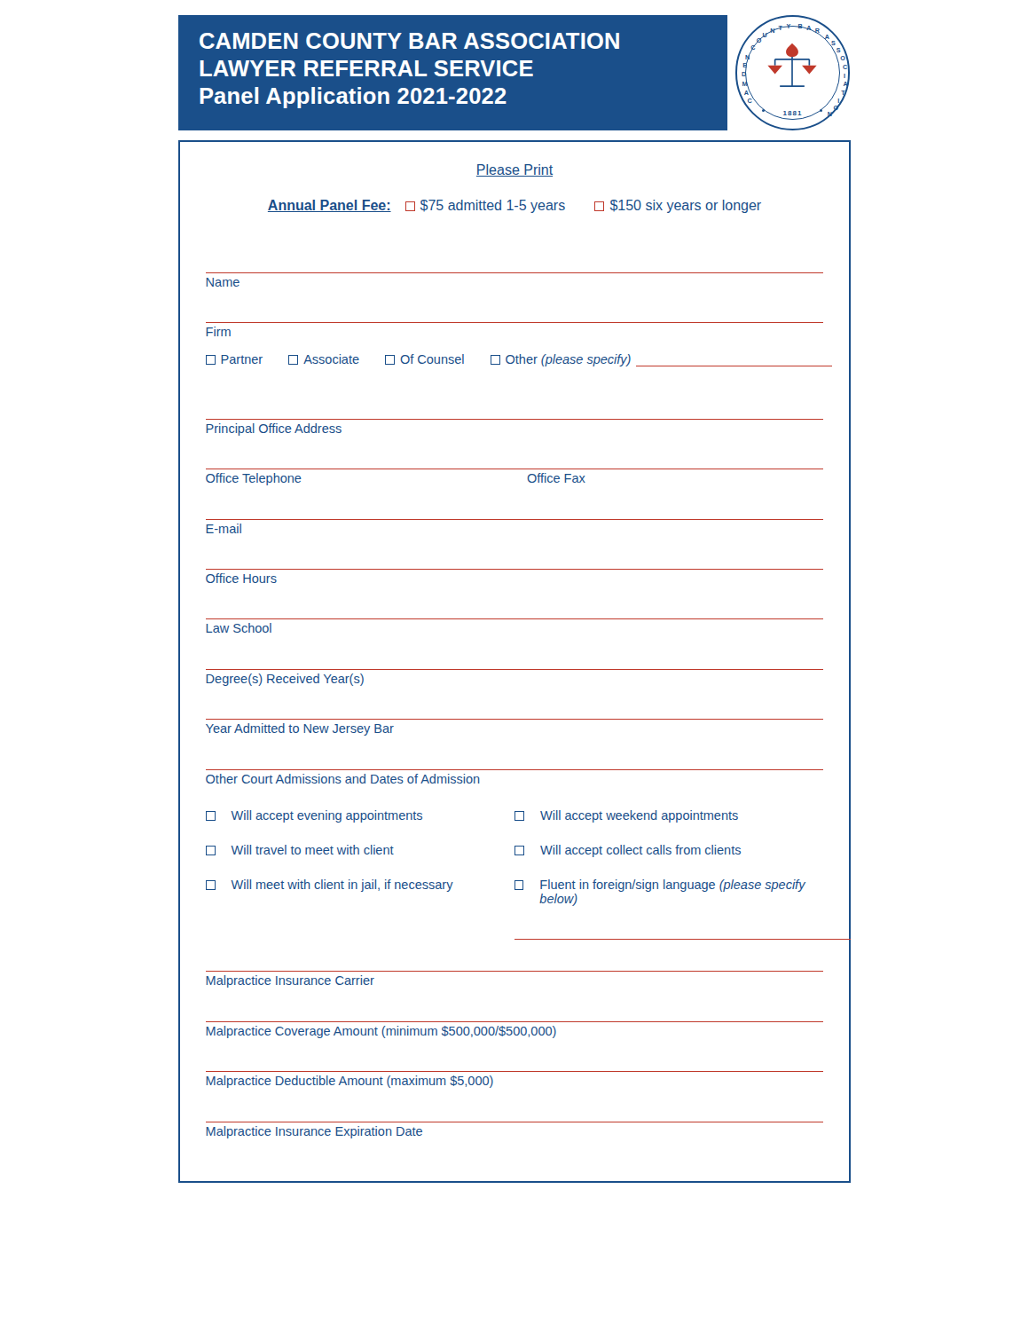CAMDEN COUNTY BAR ASSOCIATION
LAWYER REFERRAL SERVICE
Panel Application 2021-2022
C A M D E N C O U N T Y B A R A S S O C I A T I O N
1881
Please Print
Annual Panel Fee: $75 admitted 1-5 years $150 six years or longer
Name
Firm
Partner Associate Of Counsel Other (please specify)
Principal Office Address
Office Telephone Office Fax
E-mail
Office Hours
Law School
Degree(s) Received Year(s)
Year Admitted to New Jersey Bar
Other Court Admissions and Dates of Admission
Will accept evening appointments
Will accept weekend appointments
Will travel to meet with client
Will accept collect calls from clients
Will meet with client in jail, if necessary
Fluent in foreign/sign language (please specify below)
Malpractice Insurance Carrier
Malpractice Coverage Amount (minimum $500,000/$500,000)
Malpractice Deductible Amount (maximum $5,000)
Malpractice Insurance Expiration Date